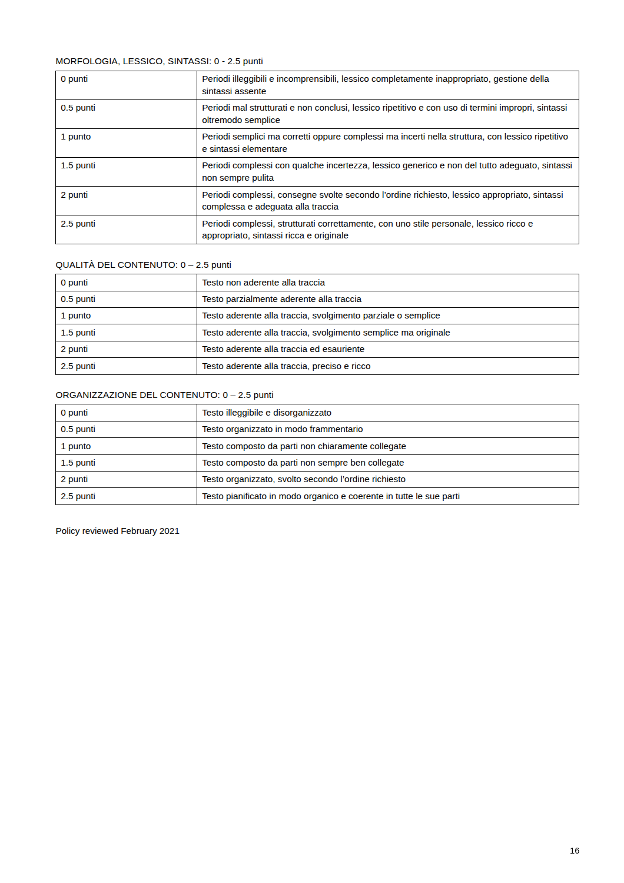MORFOLOGIA, LESSICO, SINTASSI: 0 - 2.5 punti
| 0 punti | Periodi illeggibili e incomprensibili, lessico completamente inappropriato, gestione della sintassi assente |
| 0.5 punti | Periodi mal strutturati e non conclusi, lessico ripetitivo e con uso di termini impropri, sintassi oltremodo semplice |
| 1 punto | Periodi semplici ma corretti oppure complessi ma incerti nella struttura, con lessico ripetitivo e sintassi elementare |
| 1.5 punti | Periodi complessi con qualche incertezza, lessico generico e non del tutto adeguato, sintassi non sempre pulita |
| 2 punti | Periodi complessi, consegne svolte secondo l’ordine richiesto, lessico appropriato, sintassi complessa e adeguata alla traccia |
| 2.5 punti | Periodi complessi, strutturati correttamente, con uno stile personale, lessico ricco e appropriato, sintassi ricca e originale |
QUALITÀ DEL CONTENUTO: 0 – 2.5 punti
| 0 punti | Testo non aderente alla traccia |
| 0.5 punti | Testo parzialmente aderente alla traccia |
| 1 punto | Testo aderente alla traccia, svolgimento parziale o semplice |
| 1.5 punti | Testo aderente alla traccia, svolgimento semplice ma originale |
| 2 punti | Testo aderente alla traccia ed esauriente |
| 2.5 punti | Testo aderente alla traccia, preciso e ricco |
ORGANIZZAZIONE DEL CONTENUTO: 0 – 2.5 punti
| 0 punti | Testo illeggibile e disorganizzato |
| 0.5 punti | Testo organizzato in modo frammentario |
| 1 punto | Testo composto da parti non chiaramente collegate |
| 1.5 punti | Testo composto da parti non sempre ben collegate |
| 2 punti | Testo organizzato, svolto secondo l’ordine richiesto |
| 2.5 punti | Testo pianificato in modo organico e coerente in tutte le sue parti |
Policy reviewed February 2021
16